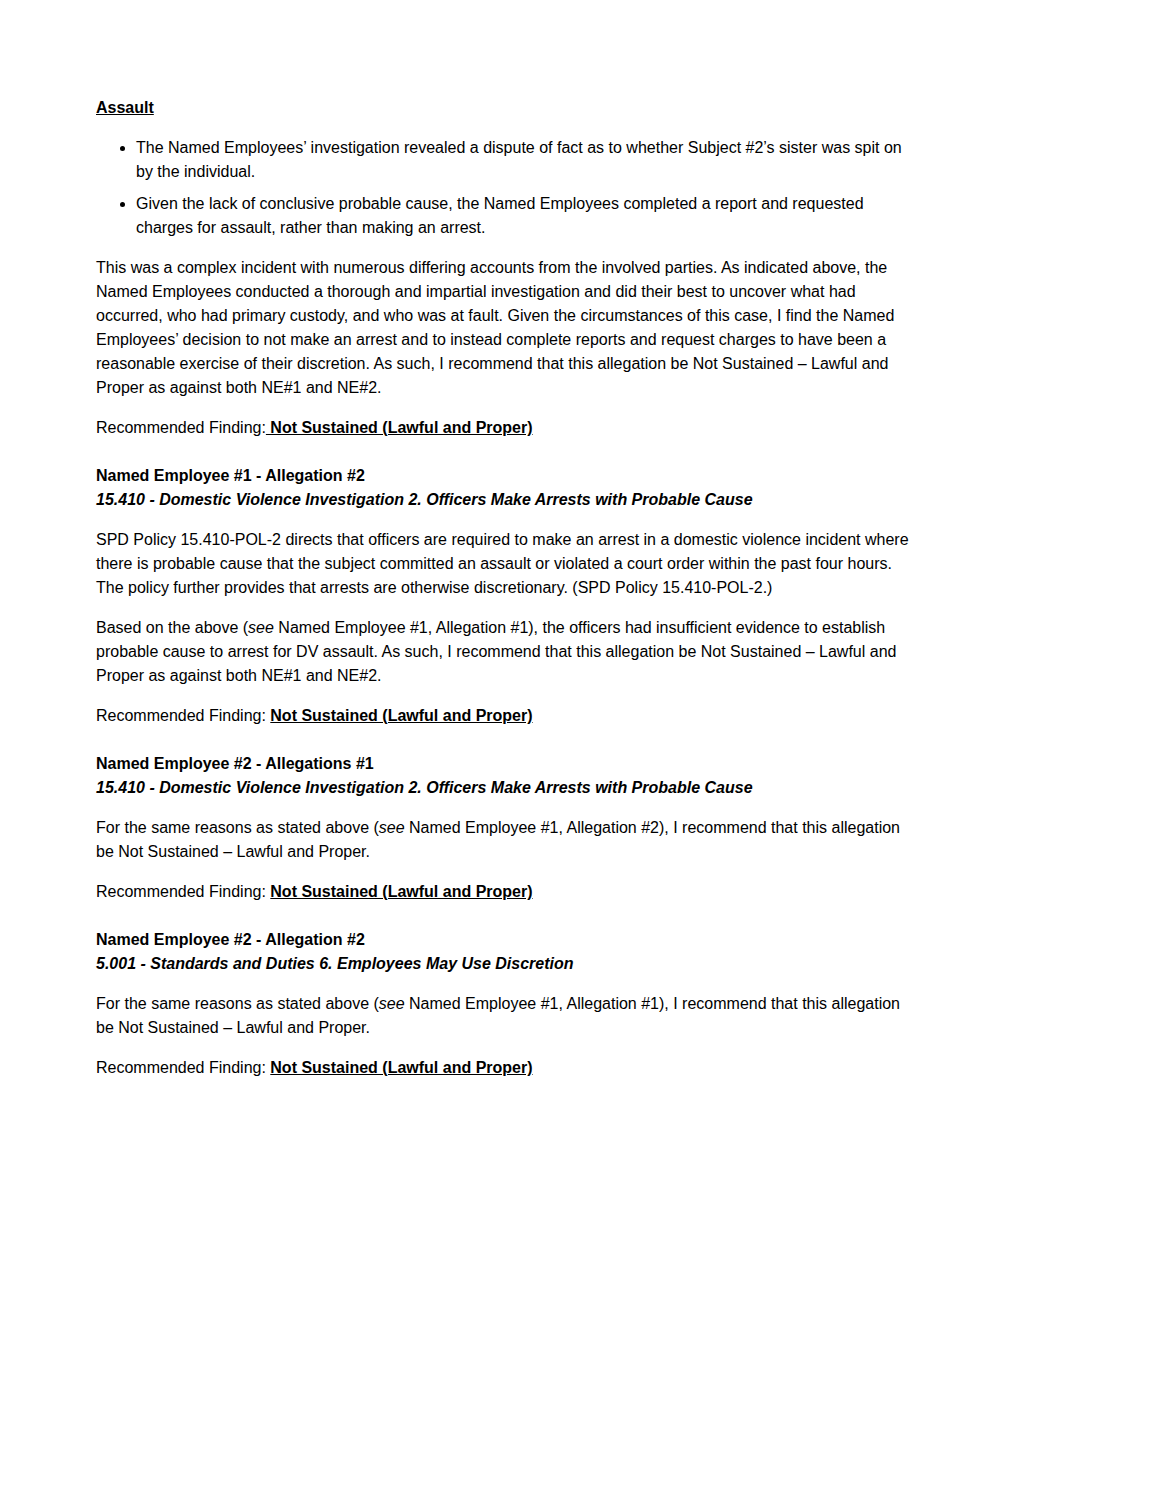Assault
The Named Employees’ investigation revealed a dispute of fact as to whether Subject #2’s sister was spit on by the individual.
Given the lack of conclusive probable cause, the Named Employees completed a report and requested charges for assault, rather than making an arrest.
This was a complex incident with numerous differing accounts from the involved parties. As indicated above, the Named Employees conducted a thorough and impartial investigation and did their best to uncover what had occurred, who had primary custody, and who was at fault. Given the circumstances of this case, I find the Named Employees’ decision to not make an arrest and to instead complete reports and request charges to have been a reasonable exercise of their discretion. As such, I recommend that this allegation be Not Sustained – Lawful and Proper as against both NE#1 and NE#2.
Recommended Finding: Not Sustained (Lawful and Proper)
Named Employee #1 - Allegation #2
15.410 - Domestic Violence Investigation 2. Officers Make Arrests with Probable Cause
SPD Policy 15.410-POL-2 directs that officers are required to make an arrest in a domestic violence incident where there is probable cause that the subject committed an assault or violated a court order within the past four hours. The policy further provides that arrests are otherwise discretionary. (SPD Policy 15.410-POL-2.)
Based on the above (see Named Employee #1, Allegation #1), the officers had insufficient evidence to establish probable cause to arrest for DV assault. As such, I recommend that this allegation be Not Sustained – Lawful and Proper as against both NE#1 and NE#2.
Recommended Finding: Not Sustained (Lawful and Proper)
Named Employee #2 - Allegations #1
15.410 - Domestic Violence Investigation 2. Officers Make Arrests with Probable Cause
For the same reasons as stated above (see Named Employee #1, Allegation #2), I recommend that this allegation be Not Sustained – Lawful and Proper.
Recommended Finding: Not Sustained (Lawful and Proper)
Named Employee #2 - Allegation #2
5.001 - Standards and Duties 6. Employees May Use Discretion
For the same reasons as stated above (see Named Employee #1, Allegation #1), I recommend that this allegation be Not Sustained – Lawful and Proper.
Recommended Finding: Not Sustained (Lawful and Proper)